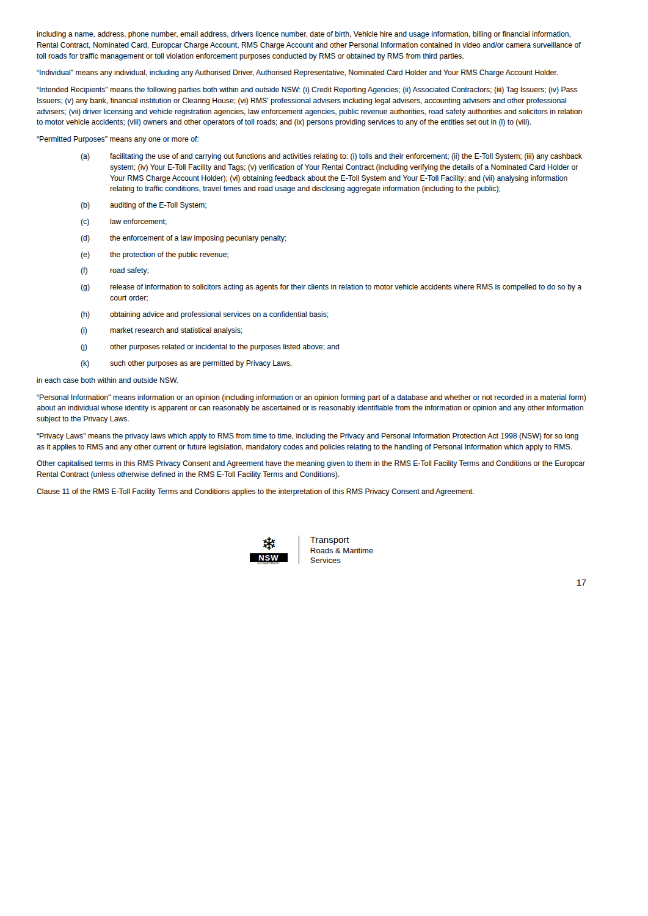including a name, address, phone number, email address, drivers licence number, date of birth, Vehicle hire and usage information, billing or financial information, Rental Contract, Nominated Card, Europcar Charge Account, RMS Charge Account and other Personal Information contained in video and/or camera surveillance of toll roads for traffic management or toll violation enforcement purposes conducted by RMS or obtained by RMS from third parties.
“Individual" means any individual, including any Authorised Driver, Authorised Representative, Nominated Card Holder and Your RMS Charge Account Holder.
“Intended Recipients" means the following parties both within and outside NSW: (i) Credit Reporting Agencies; (ii) Associated Contractors; (iii) Tag Issuers; (iv) Pass Issuers; (v) any bank, financial institution or Clearing House; (vi) RMS' professional advisers including legal advisers, accounting advisers and other professional advisers; (vii) driver licensing and vehicle registration agencies, law enforcement agencies, public revenue authorities, road safety authorities and solicitors in relation to motor vehicle accidents; (viii) owners and other operators of toll roads; and (ix) persons providing services to any of the entities set out in (i) to (viii).
“Permitted Purposes" means any one or more of:
(a)
facilitating the use of and carrying out functions and activities relating to: (i) tolls and their enforcement; (ii) the E-Toll System; (iii) any cashback system; (iv) Your E-Toll Facility and Tags; (v) verification of Your Rental Contract (including verifying the details of a Nominated Card Holder or Your RMS Charge Account Holder); (vi) obtaining feedback about the E-Toll System and Your E-Toll Facility; and (vii) analysing information relating to traffic conditions, travel times and road usage and disclosing aggregate information (including to the public);
(b)
auditing of the E-Toll System;
(c)
law enforcement;
(d)
the enforcement of a law imposing pecuniary penalty;
(e)
the protection of the public revenue;
(f)
road safety;
(g)
release of information to solicitors acting as agents for their clients in relation to motor vehicle accidents where RMS is compelled to do so by a court order;
(h)
obtaining advice and professional services on a confidential basis;
(i)
market research and statistical analysis;
(j)
other purposes related or incidental to the purposes listed above; and
(k)
such other purposes as are permitted by Privacy Laws,
in each case both within and outside NSW.
“Personal Information" means information or an opinion (including information or an opinion forming part of a database and whether or not recorded in a material form) about an individual whose identity is apparent or can reasonably be ascertained or is reasonably identifiable from the information or opinion and any other information subject to the Privacy Laws.
“Privacy Laws" means the privacy laws which apply to RMS from time to time, including the Privacy and Personal Information Protection Act 1998 (NSW) for so long as it applies to RMS and any other current or future legislation, mandatory codes and policies relating to the handling of Personal Information which apply to RMS.
Other capitalised terms in this RMS Privacy Consent and Agreement have the meaning given to them in the RMS E-Toll Facility Terms and Conditions or the Europcar Rental Contract (unless otherwise defined in the RMS E-Toll Facility Terms and Conditions).
Clause 11 of the RMS E-Toll Facility Terms and Conditions applies to the interpretation of this RMS Privacy Consent and Agreement.
❄ NSW GOVERNMENT
Transport
Roads & Maritime
Services
17